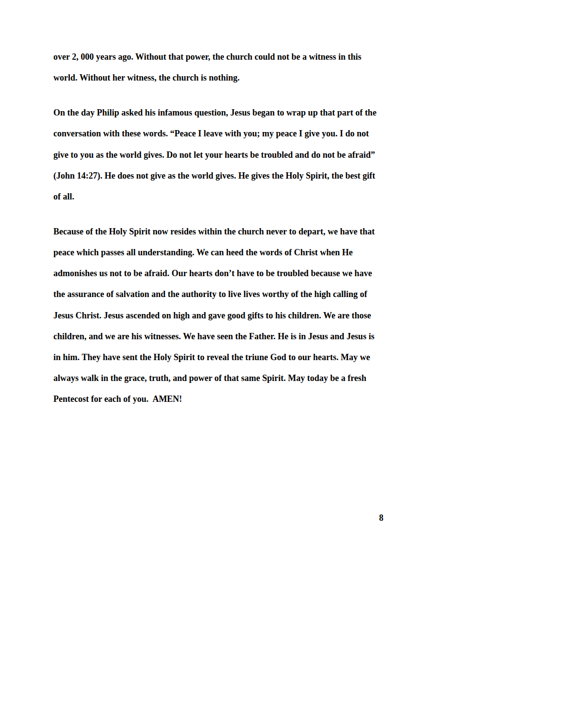over 2, 000 years ago. Without that power, the church could not be a witness in this world. Without her witness, the church is nothing.
On the day Philip asked his infamous question, Jesus began to wrap up that part of the conversation with these words. “Peace I leave with you; my peace I give you. I do not give to you as the world gives. Do not let your hearts be troubled and do not be afraid” (John 14:27). He does not give as the world gives. He gives the Holy Spirit, the best gift of all.
Because of the Holy Spirit now resides within the church never to depart, we have that peace which passes all understanding. We can heed the words of Christ when He admonishes us not to be afraid. Our hearts don’t have to be troubled because we have the assurance of salvation and the authority to live lives worthy of the high calling of Jesus Christ. Jesus ascended on high and gave good gifts to his children. We are those children, and we are his witnesses. We have seen the Father. He is in Jesus and Jesus is in him. They have sent the Holy Spirit to reveal the triune God to our hearts. May we always walk in the grace, truth, and power of that same Spirit. May today be a fresh Pentecost for each of you. AMEN!
8